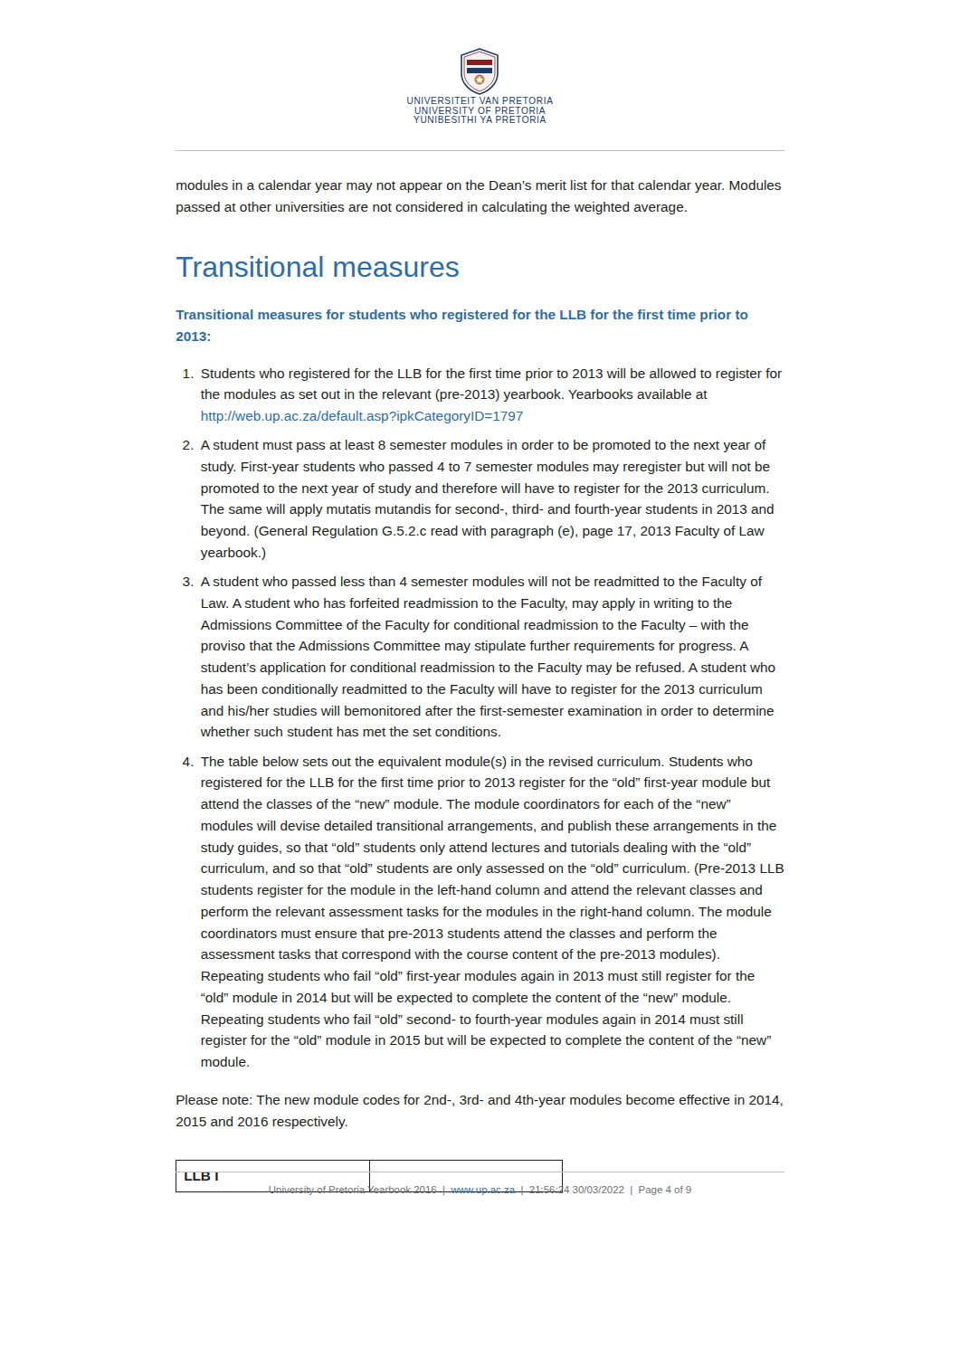UNIVERSITEIT VAN PRETORIA UNIVERSITY OF PRETORIA YUNIBESITHI YA PRETORIA
modules in a calendar year may not appear on the Dean’s merit list for that calendar year. Modules passed at other universities are not considered in calculating the weighted average.
Transitional measures
Transitional measures for students who registered for the LLB for the first time prior to 2013:
Students who registered for the LLB for the first time prior to 2013 will be allowed to register for the modules as set out in the relevant (pre-2013) yearbook. Yearbooks available at http://web.up.ac.za/default.asp?ipkCategoryID=1797
A student must pass at least 8 semester modules in order to be promoted to the next year of study. First-year students who passed 4 to 7 semester modules may reregister but will not be promoted to the next year of study and therefore will have to register for the 2013 curriculum. The same will apply mutatis mutandis for second-, third- and fourth-year students in 2013 and beyond. (General Regulation G.5.2.c read with paragraph (e), page 17, 2013 Faculty of Law yearbook.)
A student who passed less than 4 semester modules will not be readmitted to the Faculty of Law. A student who has forfeited readmission to the Faculty, may apply in writing to the Admissions Committee of the Faculty for conditional readmission to the Faculty – with the proviso that the Admissions Committee may stipulate further requirements for progress. A student’s application for conditional readmission to the Faculty may be refused. A student who has been conditionally readmitted to the Faculty will have to register for the 2013 curriculum and his/her studies will bemonitored after the first-semester examination in order to determine whether such student has met the set conditions.
The table below sets out the equivalent module(s) in the revised curriculum. Students who registered for the LLB for the first time prior to 2013 register for the “old” first-year module but attend the classes of the “new” module. The module coordinators for each of the “new” modules will devise detailed transitional arrangements, and publish these arrangements in the study guides, so that “old” students only attend lectures and tutorials dealing with the “old” curriculum, and so that “old” students are only assessed on the “old” curriculum. (Pre-2013 LLB students register for the module in the left-hand column and attend the relevant classes and perform the relevant assessment tasks for the modules in the right-hand column. The module coordinators must ensure that pre-2013 students attend the classes and perform the assessment tasks that correspond with the course content of the pre-2013 modules). Repeating students who fail “old” first-year modules again in 2013 must still register for the “old” module in 2014 but will be expected to complete the content of the “new” module. Repeating students who fail “old” second- to fourth-year modules again in 2014 must still register for the “old” module in 2015 but will be expected to complete the content of the “new” module.
Please note: The new module codes for 2nd-, 3rd- and 4th-year modules become effective in 2014, 2015 and 2016 respectively.
| LLB I | |
University of Pretoria Yearbook 2016 | www.up.ac.za | 21:56:24 30/03/2022 | Page 4 of 9